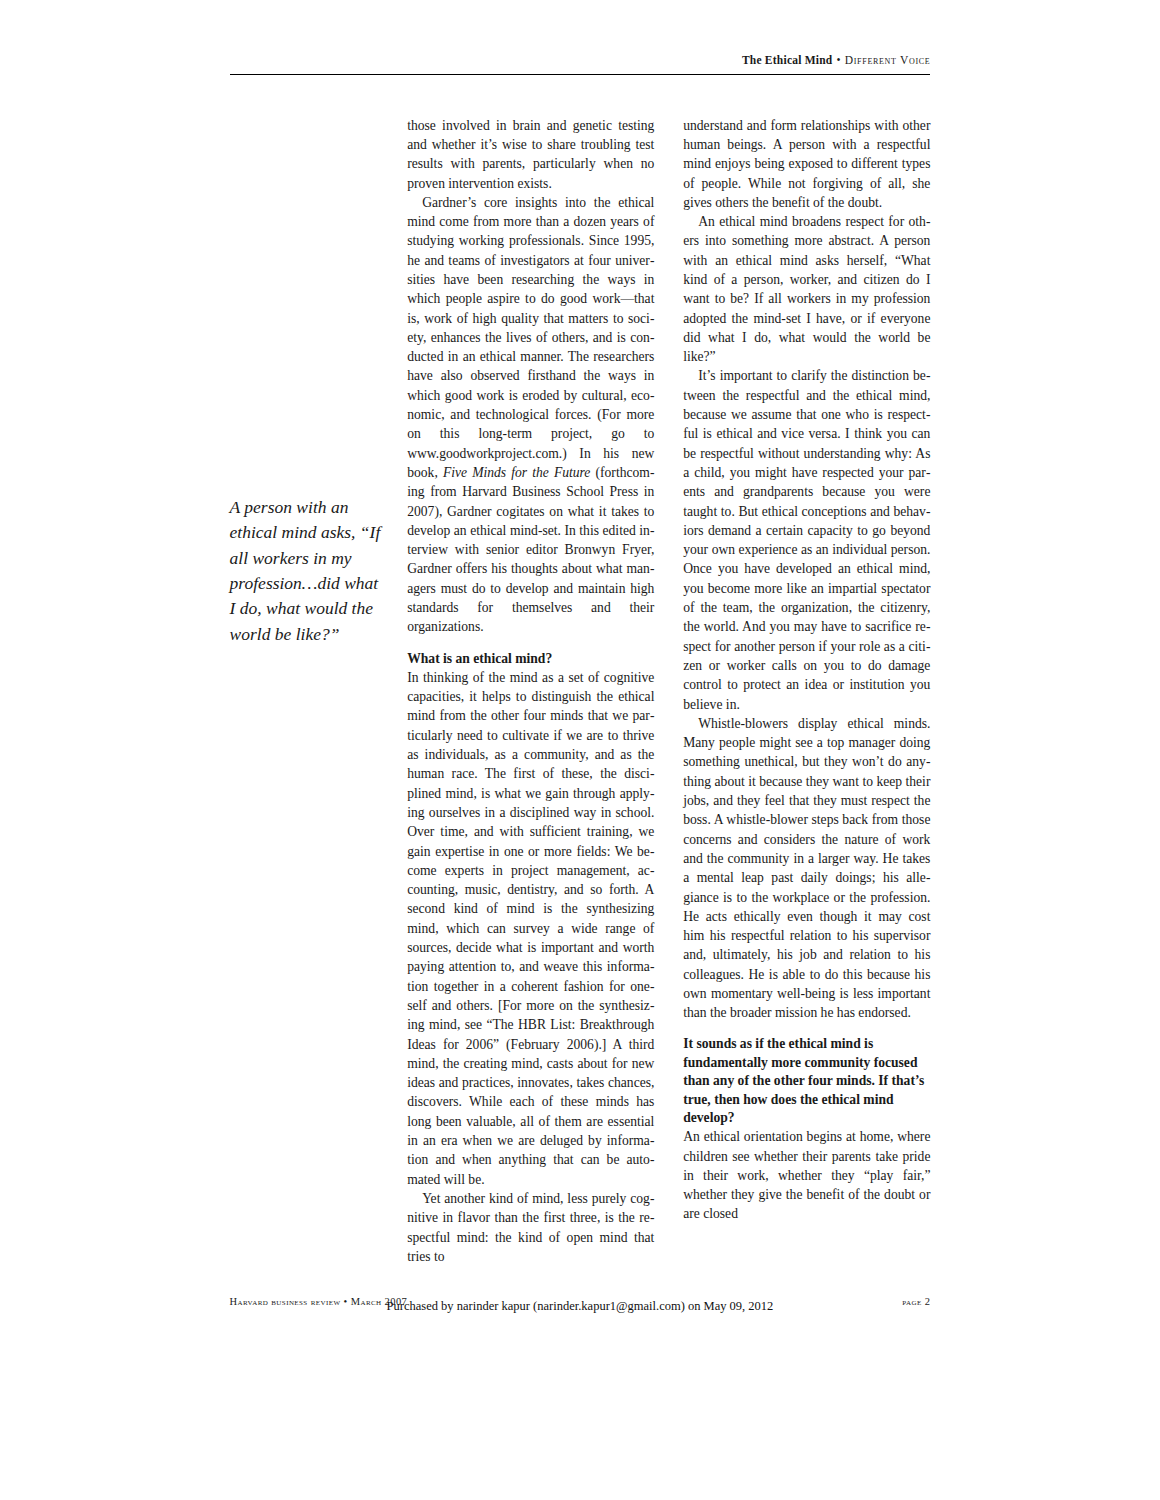The Ethical Mind•Different Voice
A person with an ethical mind asks, “If all workers in my profession…did what I do, what would the world be like?”
those involved in brain and genetic testing and whether it’s wise to share troubling test results with parents, particularly when no proven intervention exists.
Gardner’s core insights into the ethical mind come from more than a dozen years of studying working professionals. Since 1995, he and teams of investigators at four universities have been researching the ways in which people aspire to do good work—that is, work of high quality that matters to society, enhances the lives of others, and is conducted in an ethical manner. The researchers have also observed firsthand the ways in which good work is eroded by cultural, economic, and technological forces. (For more on this long-term project, go to www.goodworkproject.com.) In his new book, Five Minds for the Future (forthcoming from Harvard Business School Press in 2007), Gardner cogitates on what it takes to develop an ethical mind-set. In this edited interview with senior editor Bronwyn Fryer, Gardner offers his thoughts about what managers must do to develop and maintain high standards for themselves and their organizations.
What is an ethical mind?
In thinking of the mind as a set of cognitive capacities, it helps to distinguish the ethical mind from the other four minds that we particularly need to cultivate if we are to thrive as individuals, as a community, and as the human race. The first of these, the disciplined mind, is what we gain through applying ourselves in a disciplined way in school. Over time, and with sufficient training, we gain expertise in one or more fields: We become experts in project management, accounting, music, dentistry, and so forth. A second kind of mind is the synthesizing mind, which can survey a wide range of sources, decide what is important and worth paying attention to, and weave this information together in a coherent fashion for oneself and others. [For more on the synthesizing mind, see “The HBR List: Breakthrough Ideas for 2006” (February 2006).] A third mind, the creating mind, casts about for new ideas and practices, innovates, takes chances, discovers. While each of these minds has long been valuable, all of them are essential in an era when we are deluged by information and when anything that can be automated will be.
Yet another kind of mind, less purely cognitive in flavor than the first three, is the respectful mind: the kind of open mind that tries to
understand and form relationships with other human beings. A person with a respectful mind enjoys being exposed to different types of people. While not forgiving of all, she gives others the benefit of the doubt.
An ethical mind broadens respect for others into something more abstract. A person with an ethical mind asks herself, “What kind of a person, worker, and citizen do I want to be? If all workers in my profession adopted the mind-set I have, or if everyone did what I do, what would the world be like?”
It’s important to clarify the distinction between the respectful and the ethical mind, because we assume that one who is respectful is ethical and vice versa. I think you can be respectful without understanding why: As a child, you might have respected your parents and grandparents because you were taught to. But ethical conceptions and behaviors demand a certain capacity to go beyond your own experience as an individual person. Once you have developed an ethical mind, you become more like an impartial spectator of the team, the organization, the citizenry, the world. And you may have to sacrifice respect for another person if your role as a citizen or worker calls on you to do damage control to protect an idea or institution you believe in.
Whistle-blowers display ethical minds. Many people might see a top manager doing something unethical, but they won’t do anything about it because they want to keep their jobs, and they feel that they must respect the boss. A whistle-blower steps back from those concerns and considers the nature of work and the community in a larger way. He takes a mental leap past daily doings; his allegiance is to the workplace or the profession. He acts ethically even though it may cost him his respectful relation to his supervisor and, ultimately, his job and relation to his colleagues. He is able to do this because his own momentary well-being is less important than the broader mission he has endorsed.
It sounds as if the ethical mind is fundamentally more community focused than any of the other four minds. If that’s true, then how does the ethical mind develop?
An ethical orientation begins at home, where children see whether their parents take pride in their work, whether they “play fair,” whether they give the benefit of the doubt or are closed
Harvard business review • March 2007
Purchased by narinder kapur (narinder.kapur1@gmail.com) on May 09, 2012
page 2